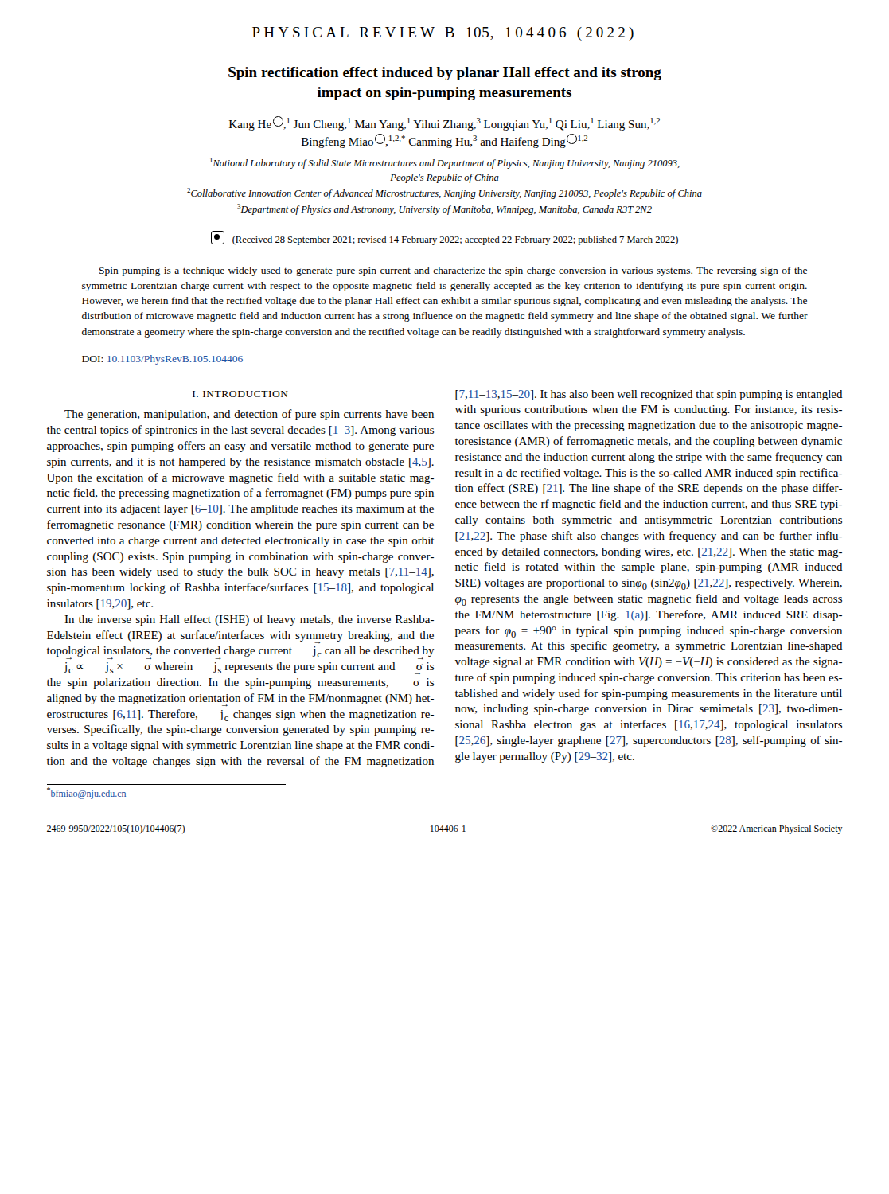PHYSICAL REVIEW B 105, 104406 (2022)
Spin rectification effect induced by planar Hall effect and its strong
impact on spin-pumping measurements
Kang He ,1 Jun Cheng,1 Man Yang,1 Yihui Zhang,3 Longqian Yu,1 Qi Liu,1 Liang Sun,1,2
Bingfeng Miao ,1,2,* Canming Hu,3 and Haifeng Ding1,2
1National Laboratory of Solid State Microstructures and Department of Physics, Nanjing University, Nanjing 210093,
People's Republic of China
2Collaborative Innovation Center of Advanced Microstructures, Nanjing University, Nanjing 210093, People's Republic of China
3Department of Physics and Astronomy, University of Manitoba, Winnipeg, Manitoba, Canada R3T 2N2
(Received 28 September 2021; revised 14 February 2022; accepted 22 February 2022; published 7 March 2022)
Spin pumping is a technique widely used to generate pure spin current and characterize the spin-charge conversion in various systems. The reversing sign of the symmetric Lorentzian charge current with respect to the opposite magnetic field is generally accepted as the key criterion to identifying its pure spin current origin. However, we herein find that the rectified voltage due to the planar Hall effect can exhibit a similar spurious signal, complicating and even misleading the analysis. The distribution of microwave magnetic field and induction current has a strong influence on the magnetic field symmetry and line shape of the obtained signal. We further demonstrate a geometry where the spin-charge conversion and the rectified voltage can be readily distinguished with a straightforward symmetry analysis.
DOI: 10.1103/PhysRevB.105.104406
I. INTRODUCTION
The generation, manipulation, and detection of pure spin currents have been the central topics of spintronics in the last several decades [1–3]. Among various approaches, spin pumping offers an easy and versatile method to generate pure spin currents, and it is not hampered by the resistance mismatch obstacle [4,5]. Upon the excitation of a microwave magnetic field with a suitable static magnetic field, the precessing magnetization of a ferromagnet (FM) pumps pure spin current into its adjacent layer [6–10]. The amplitude reaches its maximum at the ferromagnetic resonance (FMR) condition wherein the pure spin current can be converted into a charge current and detected electronically in case the spin orbit coupling (SOC) exists. Spin pumping in combination with spin-charge conversion has been widely used to study the bulk SOC in heavy metals [7,11–14], spin-momentum locking of Rashba interface/surfaces [15–18], and topological insulators [19,20], etc.
In the inverse spin Hall effect (ISHE) of heavy metals, the inverse Rashba-Edelstein effect (IREE) at surface/interfaces with symmetry breaking, and the topological insulators, the converted charge current jc can all be described by jc ∝ js × σ wherein js represents the pure spin current and σ is the spin polarization direction. In the spin-pumping measurements, σ is aligned by the magnetization orientation of FM in the FM/nonmagnet (NM) heterostructures [6,11]. Therefore, jc changes sign when the magnetization reverses. Specifically, the spin-charge conversion generated by spin pumping results in a voltage signal with symmetric Lorentzian line shape at the FMR condition and the voltage changes sign with the reversal of the FM magnetization [7,11–13,15–20]. It has also been well recognized that spin pumping is entangled with spurious contributions when the FM is conducting. For instance, its resistance oscillates with the precessing magnetization due to the anisotropic magnetoresistance (AMR) of ferromagnetic metals, and the coupling between dynamic resistance and the induction current along the stripe with the same frequency can result in a dc rectified voltage. This is the so-called AMR induced spin rectification effect (SRE) [21]. The line shape of the SRE depends on the phase difference between the rf magnetic field and the induction current, and thus SRE typically contains both symmetric and antisymmetric Lorentzian contributions [21,22]. The phase shift also changes with frequency and can be further influenced by detailed connectors, bonding wires, etc. [21,22]. When the static magnetic field is rotated within the sample plane, spin-pumping (AMR induced SRE) voltages are proportional to sinφ0 (sin2φ0) [21,22], respectively. Wherein, φ0 represents the angle between static magnetic field and voltage leads across the FM/NM heterostructure [Fig. 1(a)]. Therefore, AMR induced SRE disappears for φ0 = ±90° in typical spin pumping induced spin-charge conversion measurements. At this specific geometry, a symmetric Lorentzian line-shaped voltage signal at FMR condition with V(H) = −V(−H) is considered as the signature of spin pumping induced spin-charge conversion. This criterion has been established and widely used for spin-pumping measurements in the literature until now, including spin-charge conversion in Dirac semimetals [23], two-dimensional Rashba electron gas at interfaces [16,17,24], topological insulators [25,26], single-layer graphene [27], superconductors [28], self-pumping of single layer permalloy (Py) [29–32], etc.
*bfmiao@nju.edu.cn
2469-9950/2022/105(10)/104406(7)
104406-1
©2022 American Physical Society